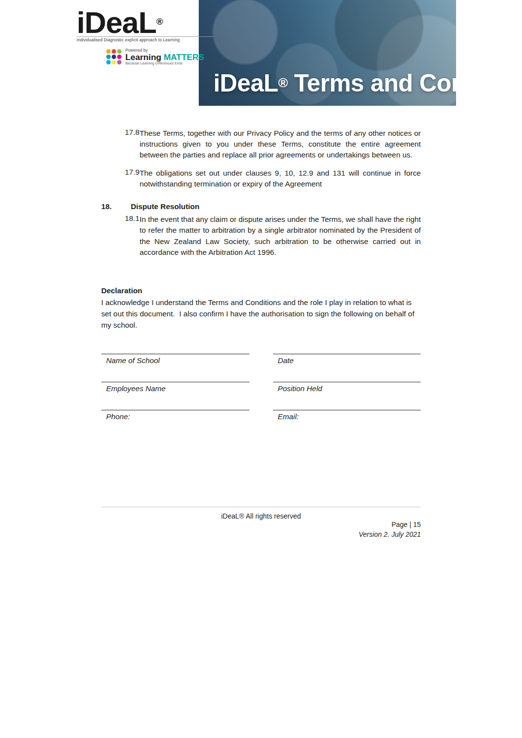iDeaL® Terms and Conditions
iDeaL®
Individualised Diagnostic explicit approach to Learning
Powered by Learning MATTERS Because Learning Differences Exist
17.8
These Terms, together with our Privacy Policy and the terms of any other notices or instructions given to you under these Terms, constitute the entire agreement between the parties and replace all prior agreements or undertakings between us.
17.9
The obligations set out under clauses 9, 10, 12.9 and 131 will continue in force notwithstanding termination or expiry of the Agreement
18. Dispute Resolution
18.1
In the event that any claim or dispute arises under the Terms, we shall have the right to refer the matter to arbitration by a single arbitrator nominated by the President of the New Zealand Law Society, such arbitration to be otherwise carried out in accordance with the Arbitration Act 1996.
Declaration
I acknowledge I understand the Terms and Conditions and the role I play in relation to what is set out this document. I also confirm I have the authorisation to sign the following on behalf of my school.
Name of School
Date
Employees Name
Position Held
Phone:
Email:
iDeaL® All rights reserved
Page | 15
Version 2. July 2021